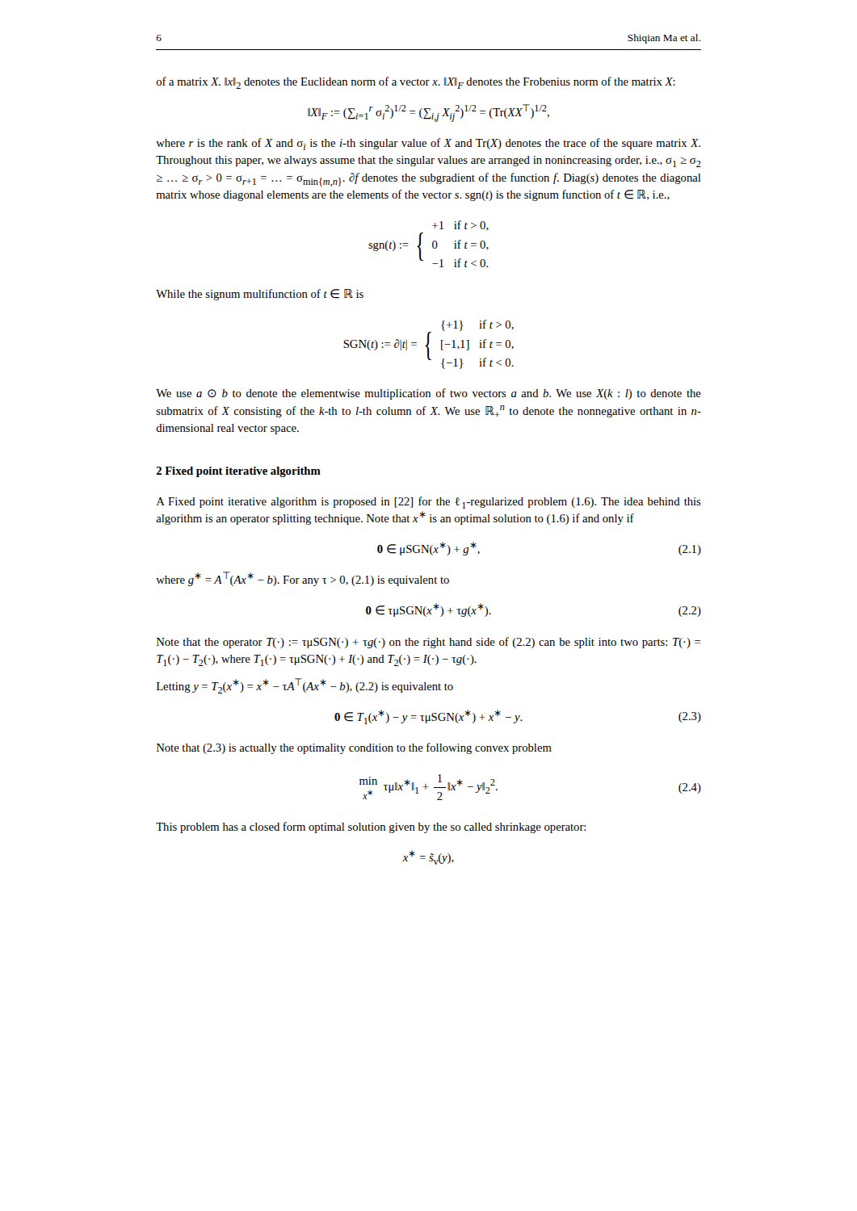6 Shiqian Ma et al.
of a matrix X. ‖x‖2 denotes the Euclidean norm of a vector x. ‖X‖F denotes the Frobenius norm of the matrix X:
‖X‖F := (∑i=1r σi2)1/2 = (∑i,j Xij2)1/2 = (Tr(XX⊤)1/2,
where r is the rank of X and σi is the i-th singular value of X and Tr(X) denotes the trace of the square matrix X. Throughout this paper, we always assume that the singular values are arranged in nonincreasing order, i.e., σ1 ≥ σ2 ≥ … ≥ σr > 0 = σr+1 = … = σmin{m,n}. ∂f denotes the subgradient of the function f. Diag(s) denotes the diagonal matrix whose diagonal elements are the elements of the vector s. sgn(t) is the signum function of t ∈ ℝ, i.e.,
sgn(t) := { +1 if t > 0, 0 if t = 0, −1 if t < 0.
While the signum multifunction of t ∈ ℝ is
SGN(t) := ∂|t| = { {+1}if t > 0, [−1,1] if t = 0, {−1}if t < 0.
We use a ⊙ b to denote the elementwise multiplication of two vectors a and b. We use X(k : l) to denote the submatrix of X consisting of the k-th to l-th column of X. We use ℝ+n to denote the nonnegative orthant in n-dimensional real vector space.
2 Fixed point iterative algorithm
A Fixed point iterative algorithm is proposed in [22] for the ℓ1-regularized problem (1.6). The idea behind this algorithm is an operator splitting technique. Note that x∗ is an optimal solution to (1.6) if and only if
0 ∈ μSGN(x∗) + g∗, (2.1)
where g∗ = A⊤(Ax∗ − b). For any τ > 0, (2.1) is equivalent to
0 ∈ τμSGN(x∗) + τg(x∗). (2.2)
Note that the operator T(·) := τμSGN(·) + τg(·) on the right hand side of (2.2) can be split into two parts: T(·) = T1(·) − T2(·), where T1(·) = τμSGN(·) + I(·) and T2(·) = I(·) − τg(·).
Letting y = T2(x∗) = x∗ − τA⊤(Ax∗ − b), (2.2) is equivalent to
0 ∈ T1(x∗) − y = τμSGN(x∗) + x∗ − y. (2.3)
Note that (2.3) is actually the optimality condition to the following convex problem
min x∗ τμ‖x∗‖1 + 12‖x∗ − y‖22. (2.4)
This problem has a closed form optimal solution given by the so called shrinkage operator:
x∗ = s̃ν(y),